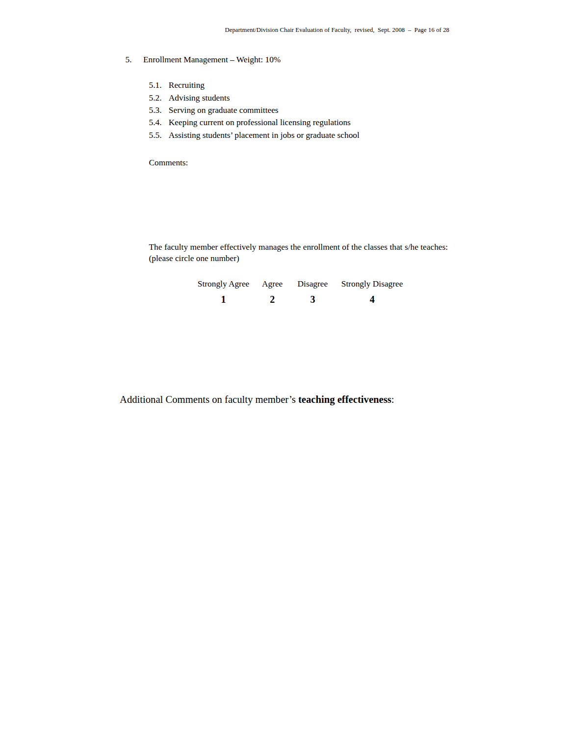Department/Division Chair Evaluation of Faculty, revised, Sept. 2008 – Page 16 of 28
5.
Enrollment Management – Weight: 10%
5.1. Recruiting
5.2. Advising students
5.3. Serving on graduate committees
5.4. Keeping current on professional licensing regulations
5.5. Assisting students’ placement in jobs or graduate school
Comments:
The faculty member effectively manages the enrollment of the classes that s/he teaches: (please circle one number)
Strongly Agree Agree Disagree Strongly Disagree
1 2 3 4
Additional Comments on faculty member’s teaching effectiveness: